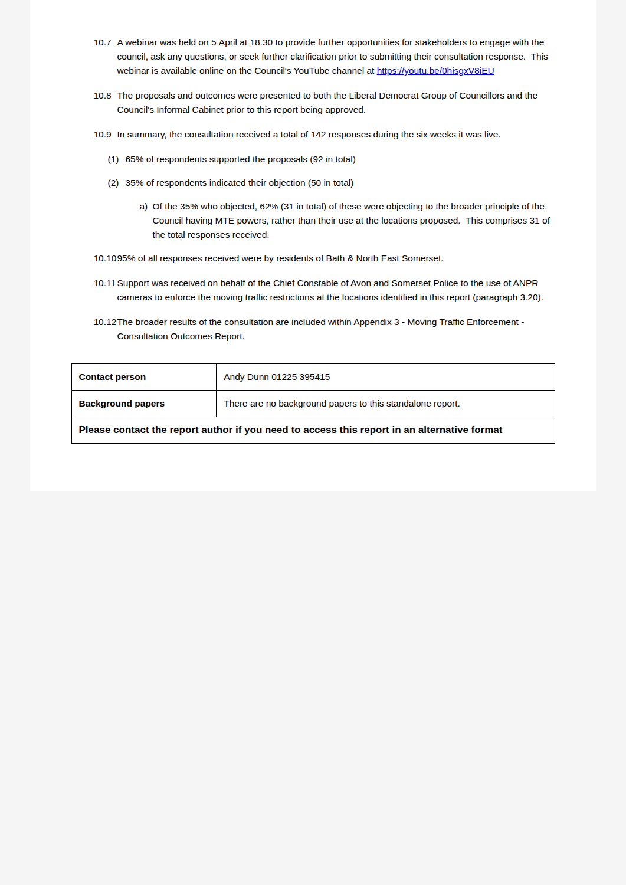10.7
A webinar was held on 5 April at 18.30 to provide further opportunities for stakeholders to engage with the council, ask any questions, or seek further clarification prior to submitting their consultation response. This webinar is available online on the Council's YouTube channel at https://youtu.be/0hisgxV8iEU
10.8
The proposals and outcomes were presented to both the Liberal Democrat Group of Councillors and the Council's Informal Cabinet prior to this report being approved.
10.9
In summary, the consultation received a total of 142 responses during the six weeks it was live.
(1)
65% of respondents supported the proposals (92 in total)
(2)
35% of respondents indicated their objection (50 in total)
a)
Of the 35% who objected, 62% (31 in total) of these were objecting to the broader principle of the Council having MTE powers, rather than their use at the locations proposed. This comprises 31 of the total responses received.
10.10
95% of all responses received were by residents of Bath & North East Somerset.
10.11
Support was received on behalf of the Chief Constable of Avon and Somerset Police to the use of ANPR cameras to enforce the moving traffic restrictions at the locations identified in this report (paragraph 3.20).
10.12
The broader results of the consultation are included within Appendix 3 - Moving Traffic Enforcement - Consultation Outcomes Report.
| Contact person | Andy Dunn 01225 395415 |
| Background papers | There are no background papers to this standalone report. |
| Please contact the report author if you need to access this report in an alternative format |